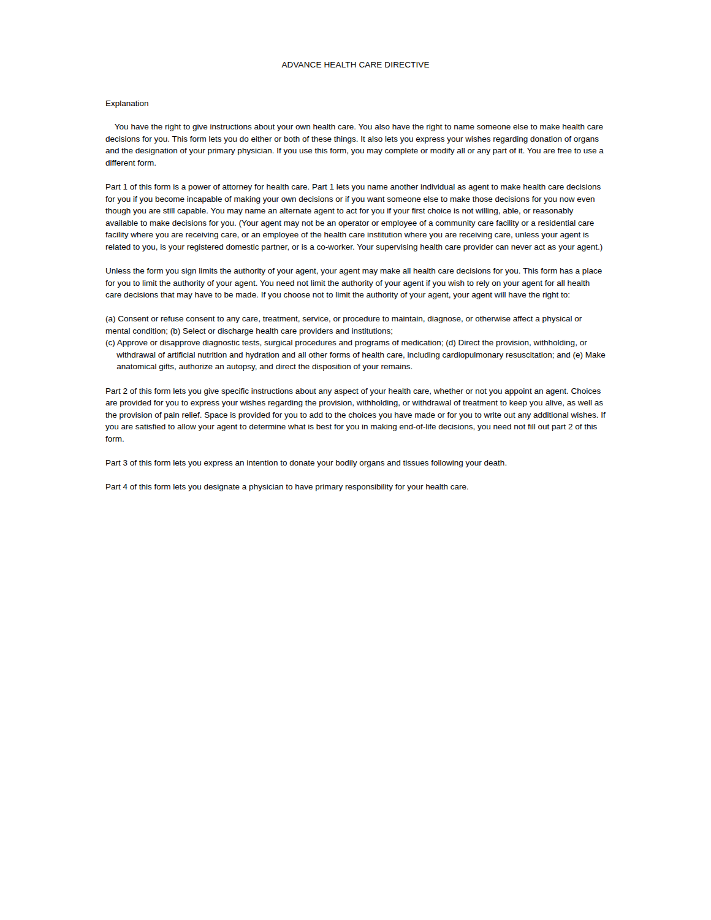ADVANCE HEALTH CARE DIRECTIVE
Explanation
You have the right to give instructions about your own health care. You also have the right to name someone else to make health care decisions for you. This form lets you do either or both of these things. It also lets you express your wishes regarding donation of organs and the designation of your primary physician. If you use this form, you may complete or modify all or any part of it. You are free to use a different form.
Part 1 of this form is a power of attorney for health care. Part 1 lets you name another individual as agent to make health care decisions for you if you become incapable of making your own decisions or if you want someone else to make those decisions for you now even though you are still capable. You may name an alternate agent to act for you if your first choice is not willing, able, or reasonably available to make decisions for you. (Your agent may not be an operator or employee of a community care facility or a residential care facility where you are receiving care, or an employee of the health care institution where you are receiving care, unless your agent is related to you, is your registered domestic partner, or is a co-worker. Your supervising health care provider can never act as your agent.)
Unless the form you sign limits the authority of your agent, your agent may make all health care decisions for you. This form has a place for you to limit the authority of your agent. You need not limit the authority of your agent if you wish to rely on your agent for all health care decisions that may have to be made. If you choose not to limit the authority of your agent, your agent will have the right to:
(a) Consent or refuse consent to any care, treatment, service, or procedure to maintain, diagnose, or otherwise affect a physical or mental condition; (b) Select or discharge health care providers and institutions;
(c) Approve or disapprove diagnostic tests, surgical procedures and programs of medication; (d) Direct the provision, withholding, or withdrawal of artificial nutrition and hydration and all other forms of health care, including cardiopulmonary resuscitation; and (e) Make anatomical gifts, authorize an autopsy, and direct the disposition of your remains.
Part 2 of this form lets you give specific instructions about any aspect of your health care, whether or not you appoint an agent. Choices are provided for you to express your wishes regarding the provision, withholding, or withdrawal of treatment to keep you alive, as well as the provision of pain relief. Space is provided for you to add to the choices you have made or for you to write out any additional wishes. If you are satisfied to allow your agent to determine what is best for you in making end-of-life decisions, you need not fill out part 2 of this form.
Part 3 of this form lets you express an intention to donate your bodily organs and tissues following your death.
Part 4 of this form lets you designate a physician to have primary responsibility for your health care.